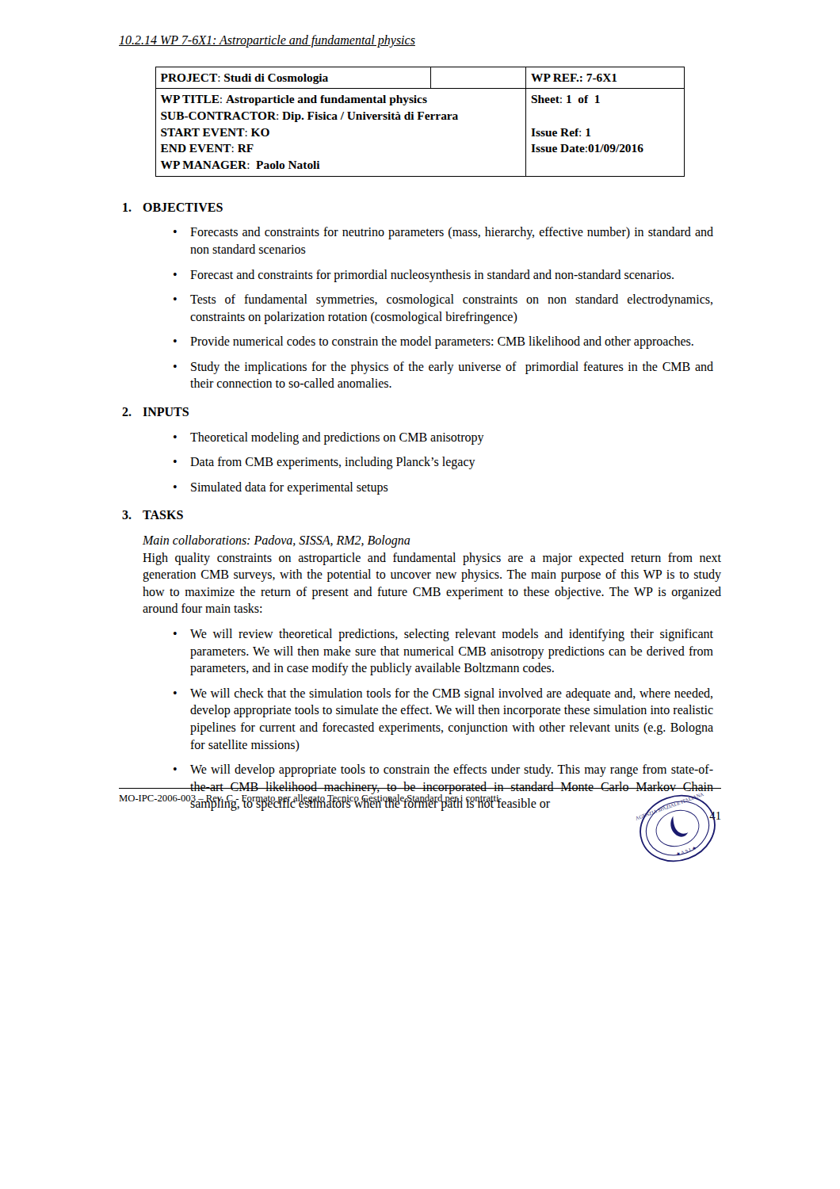10.2.14 WP 7-6X1: Astroparticle and fundamental physics
| PROJECT : Studi di Cosmologia | | WP REF.: 7-6X1 |
| WP TITLE : Astroparticle and fundamental physics SUB-CONTRACTOR : Dip. Fisica / Università di Ferrara START EVENT : KO END EVENT : RF WP MANAGER : Paolo Natoli | Sheet : 1 of 1 Issue Ref : 1 Issue Date : 01/09/2016 |
OBJECTIVES
Forecasts and constraints for neutrino parameters (mass, hierarchy, effective number) in standard and non standard scenarios
Forecast and constraints for primordial nucleosynthesis in standard and non-standard scenarios.
Tests of fundamental symmetries, cosmological constraints on non standard electrodynamics, constraints on polarization rotation (cosmological birefringence)
Provide numerical codes to constrain the model parameters: CMB likelihood and other approaches.
Study the implications for the physics of the early universe of primordial features in the CMB and their connection to so-called anomalies.
INPUTS
Theoretical modeling and predictions on CMB anisotropy
Data from CMB experiments, including Planck’s legacy
Simulated data for experimental setups
TASKS
Main collaborations: Padova, SISSA, RM2, Bologna
High quality constraints on astroparticle and fundamental physics are a major expected return from next generation CMB surveys, with the potential to uncover new physics. The main purpose of this WP is to study how to maximize the return of present and future CMB experiment to these objective. The WP is organized around four main tasks:
We will review theoretical predictions, selecting relevant models and identifying their significant parameters. We will then make sure that numerical CMB anisotropy predictions can be derived from parameters, and in case modify the publicly available Boltzmann codes.
We will check that the simulation tools for the CMB signal involved are adequate and, where needed, develop appropriate tools to simulate the effect. We will then incorporate these simulation into realistic pipelines for current and forecasted experiments, conjunction with other relevant units (e.g. Bologna for satellite missions)
We will develop appropriate tools to constrain the effects under study. This may range from state-of-the-art CMB likelihood machinery, to be incorporated in standard Monte Carlo Markov Chain sampling, to specific estimators when the former path is not feasible or
MO-IPC-2006-003 – Rev. C - Formato per allegato Tecnico Gestionale Standard per i contratti
41
AGENZIA SPAZIALE ITALIANA ★ A S I ★